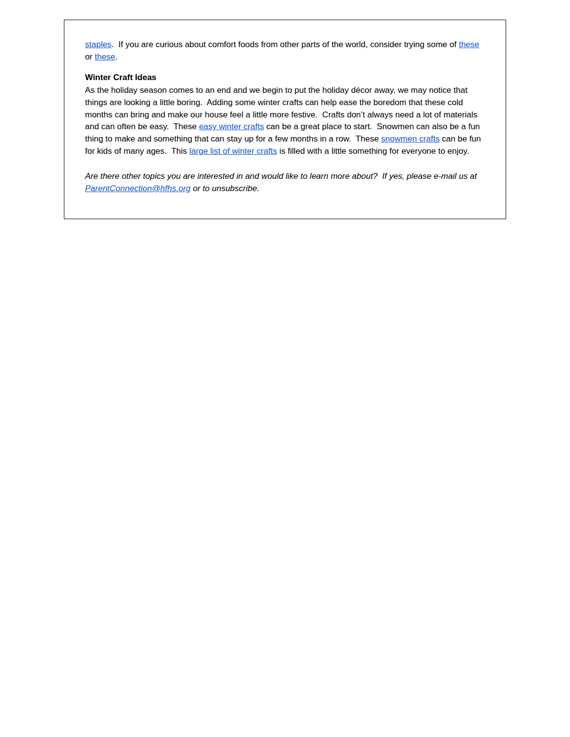staples. If you are curious about comfort foods from other parts of the world, consider trying some of these or these.
Winter Craft Ideas
As the holiday season comes to an end and we begin to put the holiday décor away, we may notice that things are looking a little boring. Adding some winter crafts can help ease the boredom that these cold months can bring and make our house feel a little more festive. Crafts don’t always need a lot of materials and can often be easy. These easy winter crafts can be a great place to start. Snowmen can also be a fun thing to make and something that can stay up for a few months in a row. These snowmen crafts can be fun for kids of many ages. This large list of winter crafts is filled with a little something for everyone to enjoy.
Are there other topics you are interested in and would like to learn more about? If yes, please e-mail us at ParentConnection@hfhs.org or to unsubscribe.